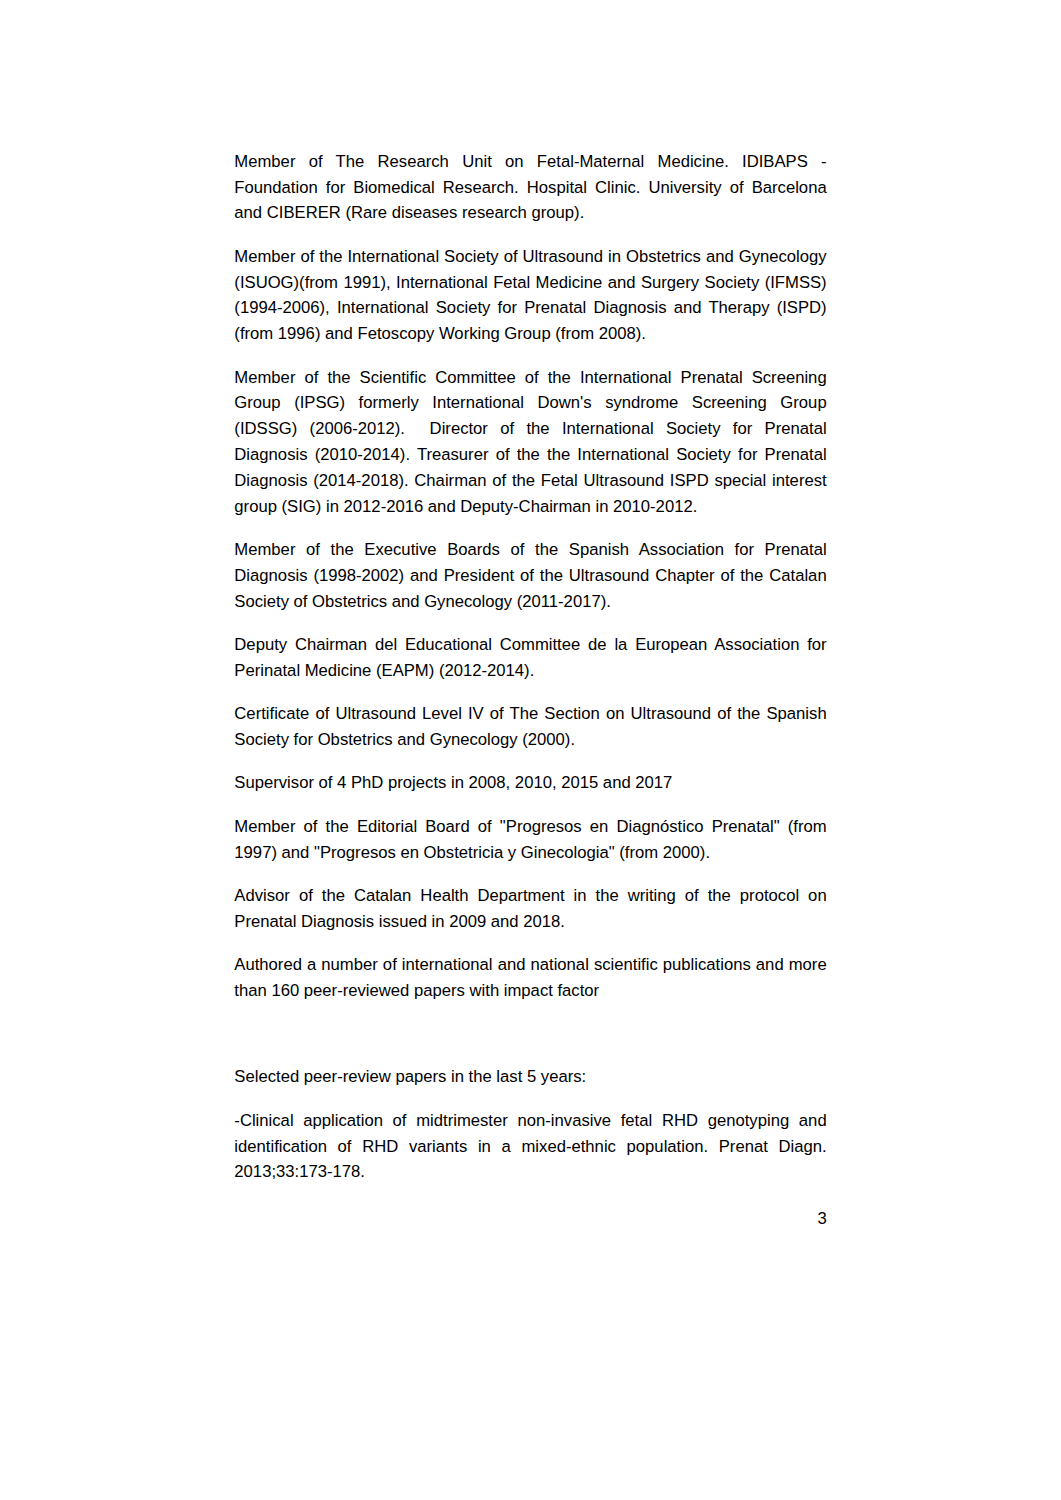Member of The Research Unit on Fetal-Maternal Medicine. IDIBAPS - Foundation for Biomedical Research. Hospital Clinic. University of Barcelona and CIBERER (Rare diseases research group).
Member of the International Society of Ultrasound in Obstetrics and Gynecology (ISUOG)(from 1991), International Fetal Medicine and Surgery Society (IFMSS)(1994-2006), International Society for Prenatal Diagnosis and Therapy (ISPD)(from 1996) and Fetoscopy Working Group (from 2008).
Member of the Scientific Committee of the International Prenatal Screening Group (IPSG) formerly International Down's syndrome Screening Group (IDSSG) (2006-2012). Director of the International Society for Prenatal Diagnosis (2010-2014). Treasurer of the the International Society for Prenatal Diagnosis (2014-2018). Chairman of the Fetal Ultrasound ISPD special interest group (SIG) in 2012-2016 and Deputy-Chairman in 2010-2012.
Member of the Executive Boards of the Spanish Association for Prenatal Diagnosis (1998-2002) and President of the Ultrasound Chapter of the Catalan Society of Obstetrics and Gynecology (2011-2017).
Deputy Chairman del Educational Committee de la European Association for Perinatal Medicine (EAPM) (2012-2014).
Certificate of Ultrasound Level IV of The Section on Ultrasound of the Spanish Society for Obstetrics and Gynecology (2000).
Supervisor of 4 PhD projects in 2008, 2010, 2015 and 2017
Member of the Editorial Board of "Progresos en Diagnóstico Prenatal" (from 1997) and "Progresos en Obstetricia y Ginecologia" (from 2000).
Advisor of the Catalan Health Department in the writing of the protocol on Prenatal Diagnosis issued in 2009 and 2018.
Authored a number of international and national scientific publications and more than 160 peer-reviewed papers with impact factor
Selected peer-review papers in the last 5 years:
-Clinical application of midtrimester non-invasive fetal RHD genotyping and identification of RHD variants in a mixed-ethnic population. Prenat Diagn. 2013;33:173-178.
3